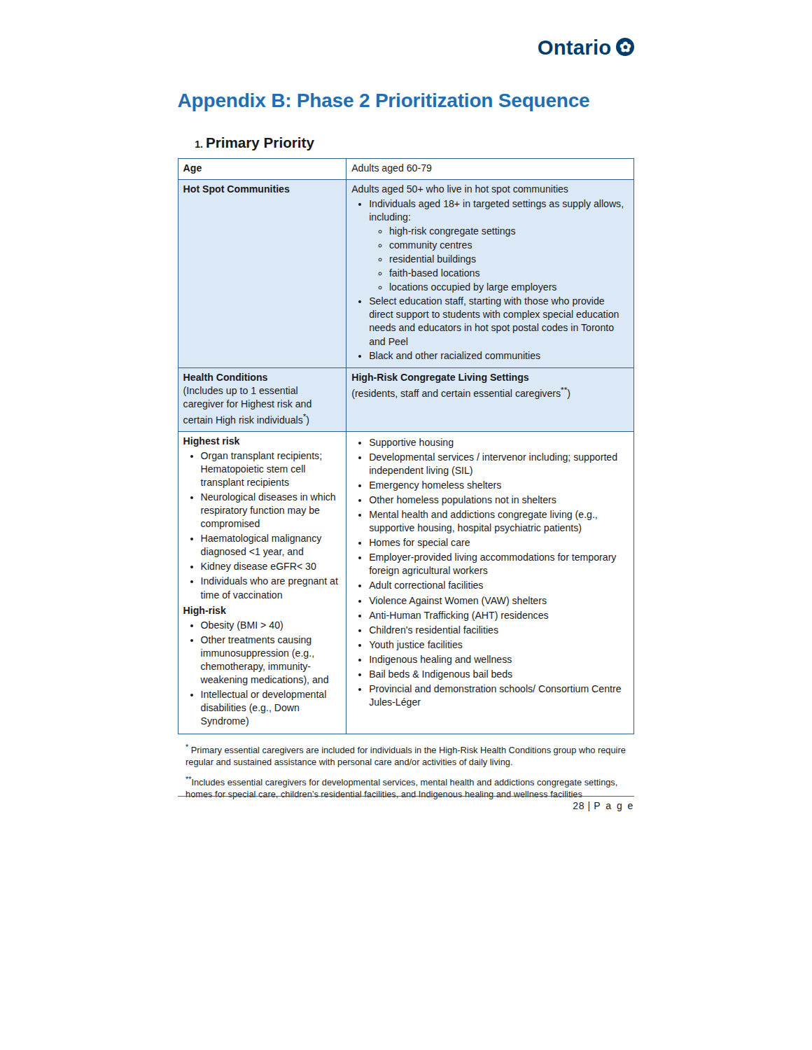Ontario✿
Appendix B: Phase 2 Prioritization Sequence
Primary Priority
| Age | Adults aged 60-79 |
| Hot Spot Communities | Adults aged 50+ who live in hot spot communities Individuals aged 18+ in targeted settings as supply allows, including: high-risk congregate settings community centres residential buildings faith-based locations locations occupied by large employers Select education staff, starting with those who provide direct support to students with complex special education needs and educators in hot spot postal codes in Toronto and Peel Black and other racialized communities |
| Health Conditions (Includes up to 1 essential caregiver for Highest risk and certain High risk individuals * ) | High-Risk Congregate Living Settings (residents, staff and certain essential caregivers ** ) |
| Highest risk Organ transplant recipients; Hematopoietic stem cell transplant recipients Neurological diseases in which respiratory function may be compromised Haematological malignancy diagnosed <1 year, and Kidney disease eGFR< 30 Individuals who are pregnant at time of vaccination High-risk Obesity (BMI > 40) Other treatments causing immunosuppression (e.g., chemotherapy, immunity- weakening medications), and Intellectual or developmental disabilities (e.g., Down Syndrome) | Supportive housing Developmental services / intervenor including; supported independent living (SIL) Emergency homeless shelters Other homeless populations not in shelters Mental health and addictions congregate living (e.g., supportive housing, hospital psychiatric patients) Homes for special care Employer-provided living accommodations for temporary foreign agricultural workers Adult correctional facilities Violence Against Women (VAW) shelters Anti-Human Trafficking (AHT) residences Children's residential facilities Youth justice facilities Indigenous healing and wellness Bail beds & Indigenous bail beds Provincial and demonstration schools/ Consortium Centre Jules-Léger |
* Primary essential caregivers are included for individuals in the High-Risk Health Conditions group who require regular and sustained assistance with personal care and/or activities of daily living.
**Includes essential caregivers for developmental services, mental health and addictions congregate settings, homes for special care, children’s residential facilities, and Indigenous healing and wellness facilities
28 | P a g e